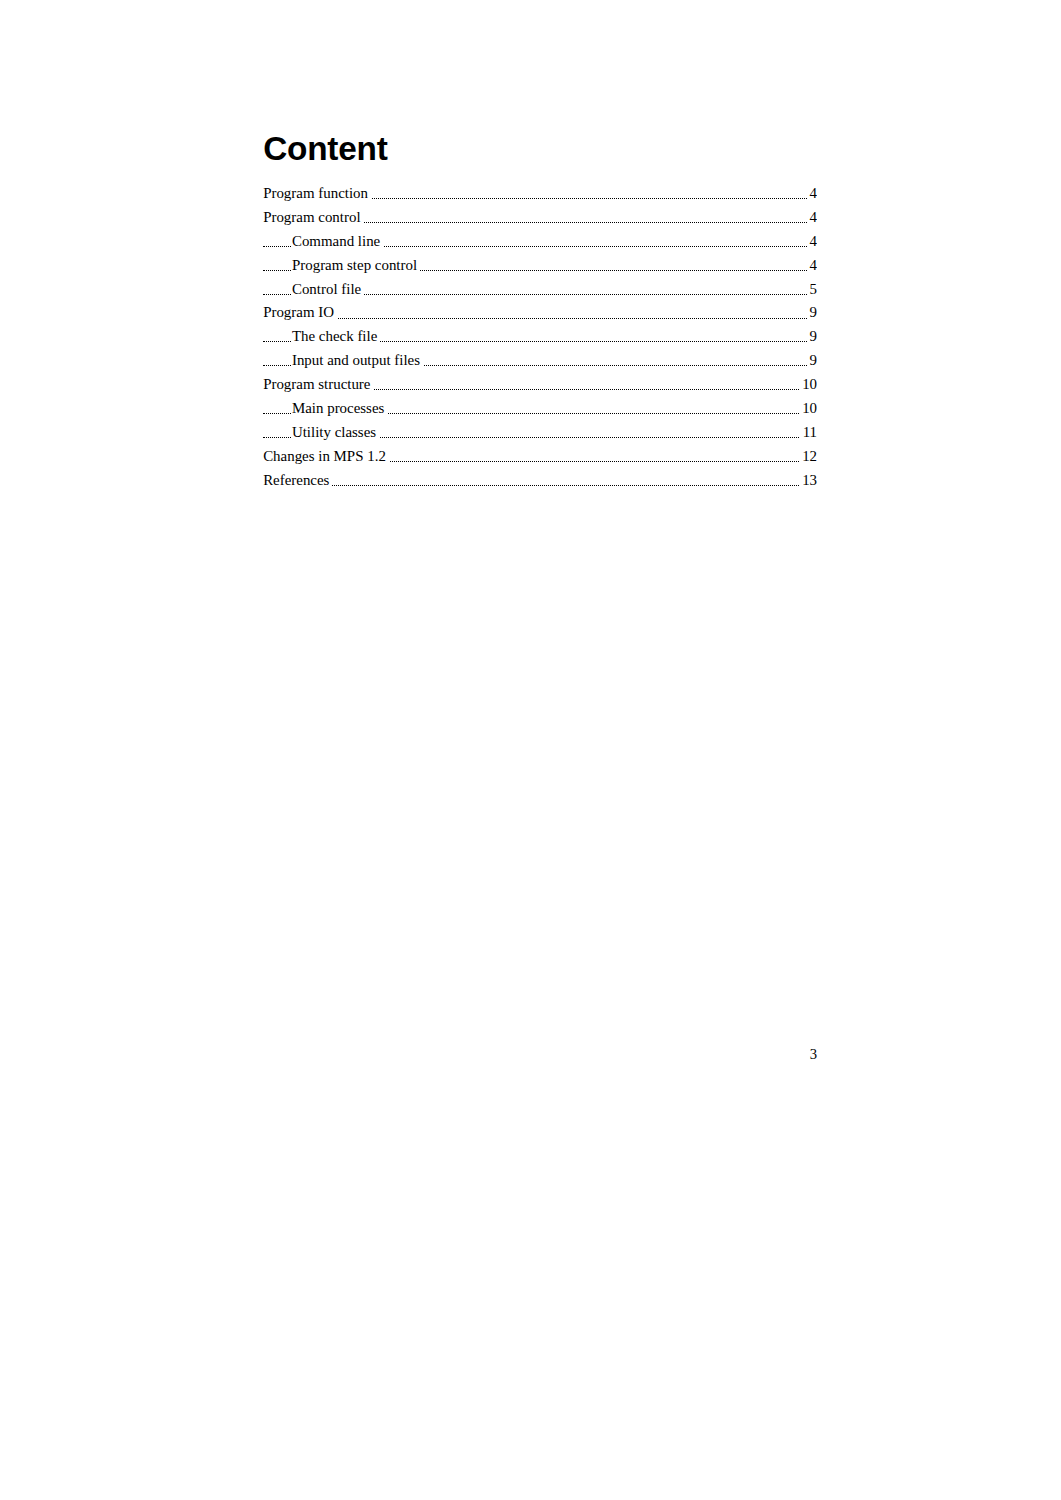Content
Program function 4
Program control 4
Command line 4
Program step control 4
Control file 5
Program IO 9
The check file 9
Input and output files 9
Program structure 10
Main processes 10
Utility classes 11
Changes in MPS 1.2 12
References 13
3